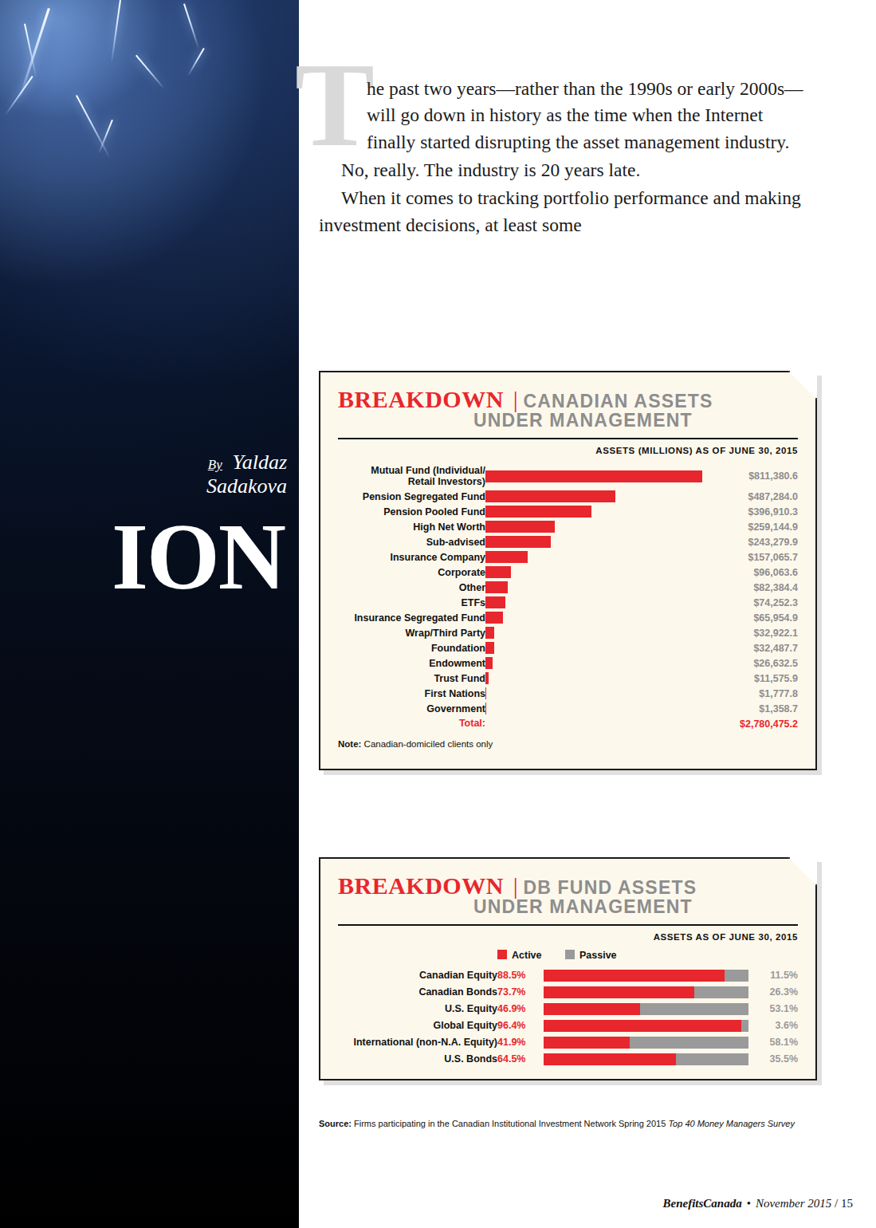By Yaldaz
Sadakova
ION
T
he past two years—rather than the 1990s or early 2000s—will go down in history as the time when the Internet finally started disrupting the asset management industry.
No, really. The industry is 20 years late.
When it comes to tracking portfolio performance and making investment decisions, at least some
BREAKDOWN |CANADIAN ASSETS UNDER MANAGEMENT
ASSETS (MILLIONS) AS OF JUNE 30, 2015
| Mutual Fund (Individual/ Retail Investors) | | $811,380.6 |
| Pension Segregated Fund | | $487,284.0 |
| Pension Pooled Fund | | $396,910.3 |
| High Net Worth | | $259,144.9 |
| Sub-advised | | $243,279.9 |
| Insurance Company | | $157,065.7 |
| Corporate | | $96,063.6 |
| Other | | $82,384.4 |
| ETFs | | $74,252.3 |
| Insurance Segregated Fund | | $65,954.9 |
| Wrap/Third Party | | $32,922.1 |
| Foundation | | $32,487.7 |
| Endowment | | $26,632.5 |
| Trust Fund | | $11,575.9 |
| First Nations | | $1,777.8 |
| Government | | $1,358.7 |
| Total: | | $2,780,475.2 |
Note: Canadian-domiciled clients only
BREAKDOWN |DB FUND ASSETS UNDER MANAGEMENT
ASSETS AS OF JUNE 30, 2015
Active Passive
| Canadian Equity | 88.5% | | 11.5% |
| Canadian Bonds | 73.7% | | 26.3% |
| U.S. Equity | 46.9% | | 53.1% |
| Global Equity | 96.4% | | 3.6% |
| International (non-N.A. Equity) | 41.9% | | 58.1% |
| U.S. Bonds | 64.5% | | 35.5% |
Source: Firms participating in the Canadian Institutional Investment Network Spring 2015 Top 40 Money Managers Survey
BenefitsCanada•November 2015 / 15